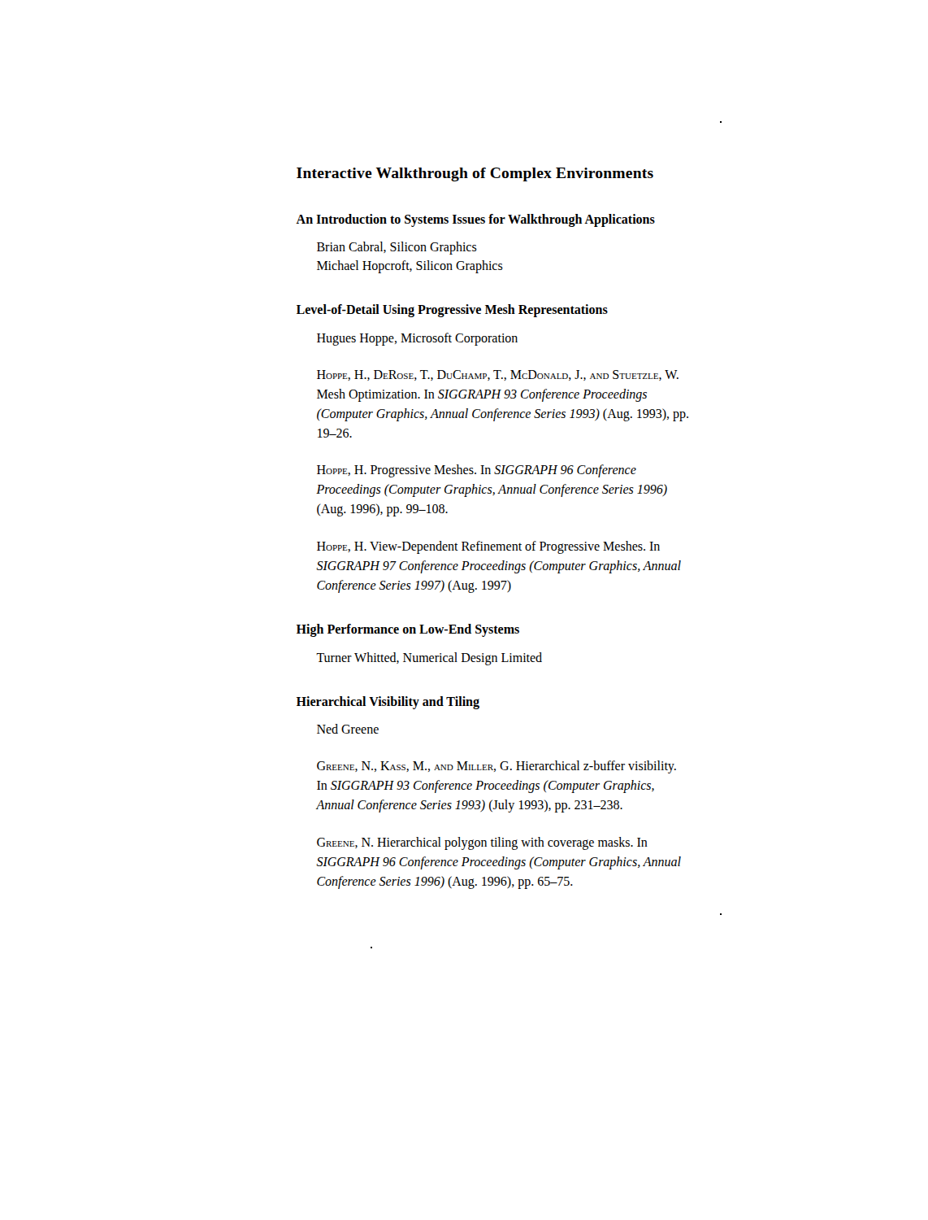Interactive Walkthrough of Complex Environments
An Introduction to Systems Issues for Walkthrough Applications
Brian Cabral, Silicon Graphics
Michael Hopcroft, Silicon Graphics
Level-of-Detail Using Progressive Mesh Representations
Hugues Hoppe, Microsoft Corporation
Hoppe, H., DeRose, T., DuChamp, T., McDonald, J., and Stuetzle, W. Mesh Optimization. In SIGGRAPH 93 Conference Proceedings (Computer Graphics, Annual Conference Series 1993) (Aug. 1993), pp. 19–26.
Hoppe, H. Progressive Meshes. In SIGGRAPH 96 Conference Proceedings (Computer Graphics, Annual Conference Series 1996) (Aug. 1996), pp. 99–108.
Hoppe, H. View-Dependent Refinement of Progressive Meshes. In SIGGRAPH 97 Conference Proceedings (Computer Graphics, Annual Conference Series 1997) (Aug. 1997)
High Performance on Low-End Systems
Turner Whitted, Numerical Design Limited
Hierarchical Visibility and Tiling
Ned Greene
Greene, N., Kass, M., and Miller, G. Hierarchical z-buffer visibility. In SIGGRAPH 93 Conference Proceedings (Computer Graphics, Annual Conference Series 1993) (July 1993), pp. 231–238.
Greene, N. Hierarchical polygon tiling with coverage masks. In SIGGRAPH 96 Conference Proceedings (Computer Graphics, Annual Conference Series 1996) (Aug. 1996), pp. 65–75.